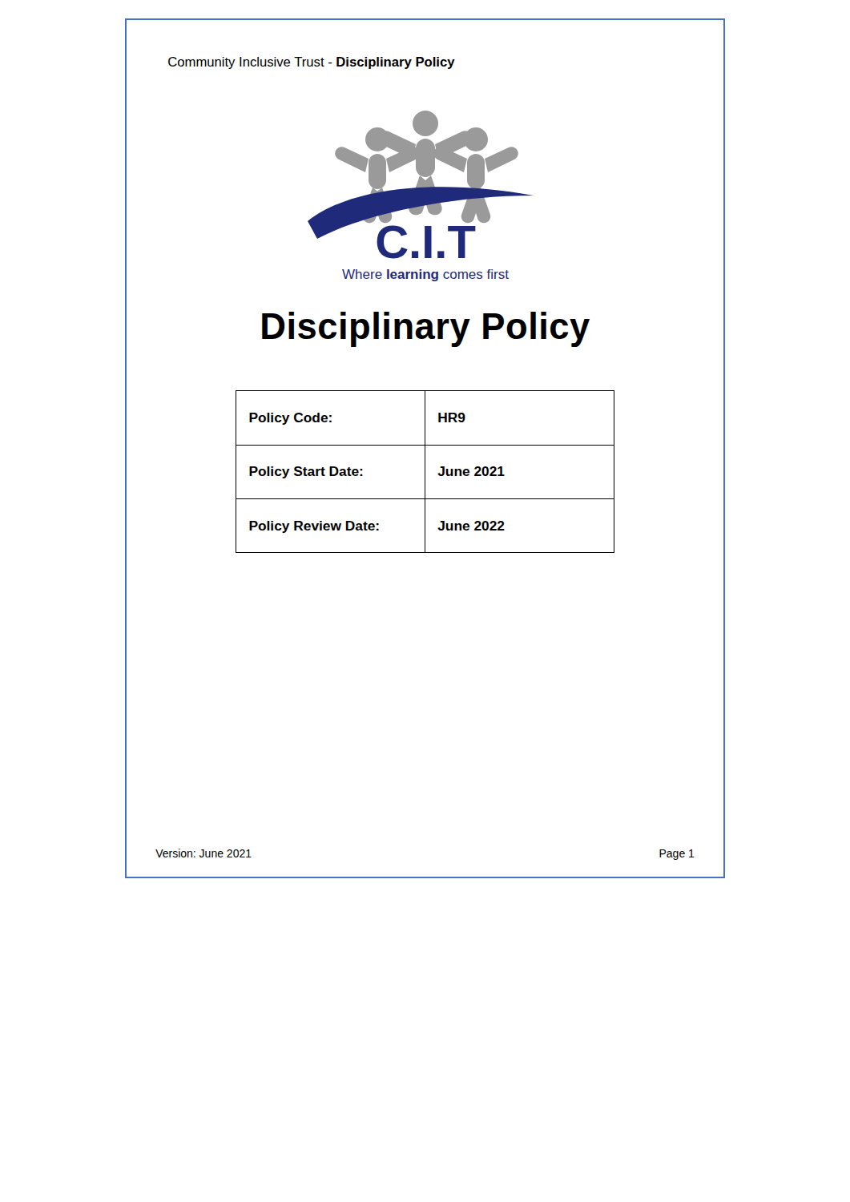Community Inclusive Trust - Disciplinary Policy
C.I.T Where learning comes first
Disciplinary Policy
| Policy Code: | HR9 |
| Policy Start Date: | June 2021 |
| Policy Review Date: | June 2022 |
Version: June 2021 Page 1